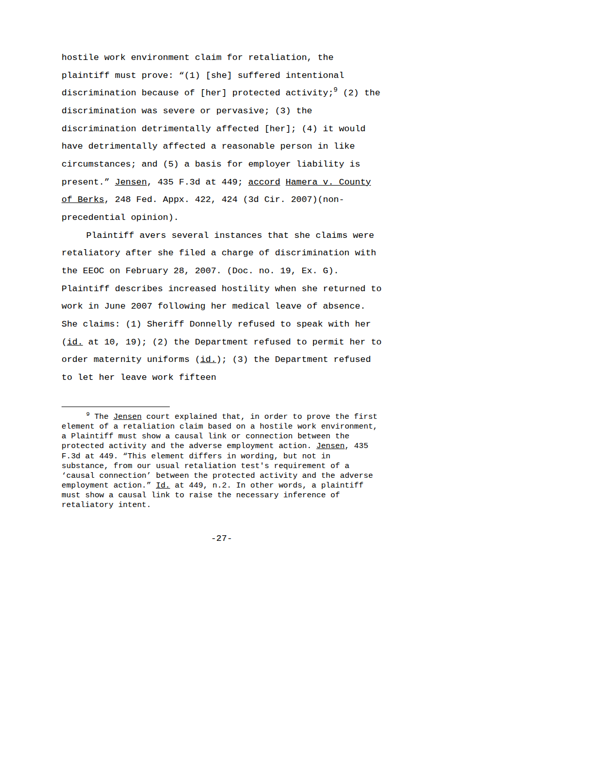hostile work environment claim for retaliation, the plaintiff must prove: “(1) [she] suffered intentional discrimination because of [her] protected activity;9 (2) the discrimination was severe or pervasive; (3) the discrimination detrimentally affected [her]; (4) it would have detrimentally affected a reasonable person in like circumstances; and (5) a basis for employer liability is present.” Jensen, 435 F.3d at 449; accord Hamera v. County of Berks, 248 Fed. Appx. 422, 424 (3d Cir. 2007)(non-precedential opinion).
Plaintiff avers several instances that she claims were retaliatory after she filed a charge of discrimination with the EEOC on February 28, 2007. (Doc. no. 19, Ex. G). Plaintiff describes increased hostility when she returned to work in June 2007 following her medical leave of absence. She claims: (1) Sheriff Donnelly refused to speak with her (id. at 10, 19); (2) the Department refused to permit her to order maternity uniforms (id.); (3) the Department refused to let her leave work fifteen
9 The Jensen court explained that, in order to prove the first element of a retaliation claim based on a hostile work environment, a Plaintiff must show a causal link or connection between the protected activity and the adverse employment action. Jensen, 435 F.3d at 449. “This element differs in wording, but not in substance, from our usual retaliation test's requirement of a ‘causal connection’ between the protected activity and the adverse employment action.” Id. at 449, n.2. In other words, a plaintiff must show a causal link to raise the necessary inference of retaliatory intent.
-27-